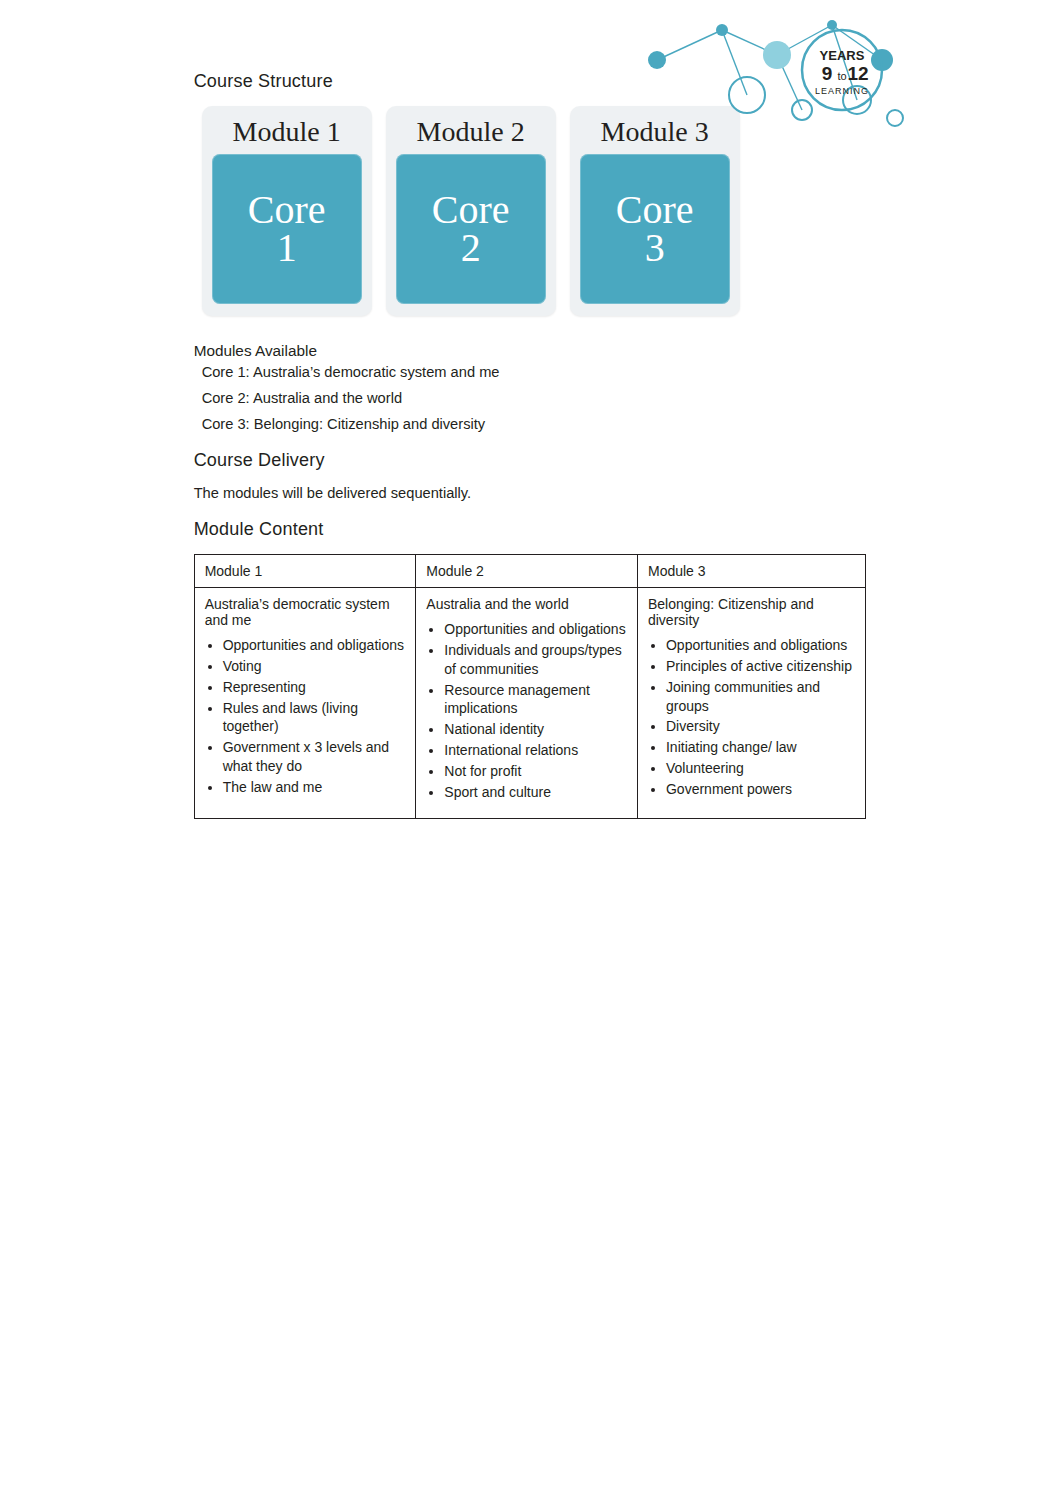YEARS 9 to 12 LEARNING
Course Structure
Module 1
Core 1
Module 2
Core 2
Module 3
Core 3
Modules Available
Core 1: Australia’s democratic system and me
Core 2: Australia and the world
Core 3: Belonging: Citizenship and diversity
Course Delivery
The modules will be delivered sequentially.
Module Content
| Module 1 | Module 2 | Module 3 |
| --- | --- | --- |
| Australia’s democratic system and me Opportunities and obligations Voting Representing Rules and laws (living together) Government x 3 levels and what they do The law and me | Australia and the world Opportunities and obligations Individuals and groups/types of communities Resource management implications National identity International relations Not for profit Sport and culture | Belonging: Citizenship and diversity Opportunities and obligations Principles of active citizenship Joining communities and groups Diversity Initiating change/ law Volunteering Government powers |